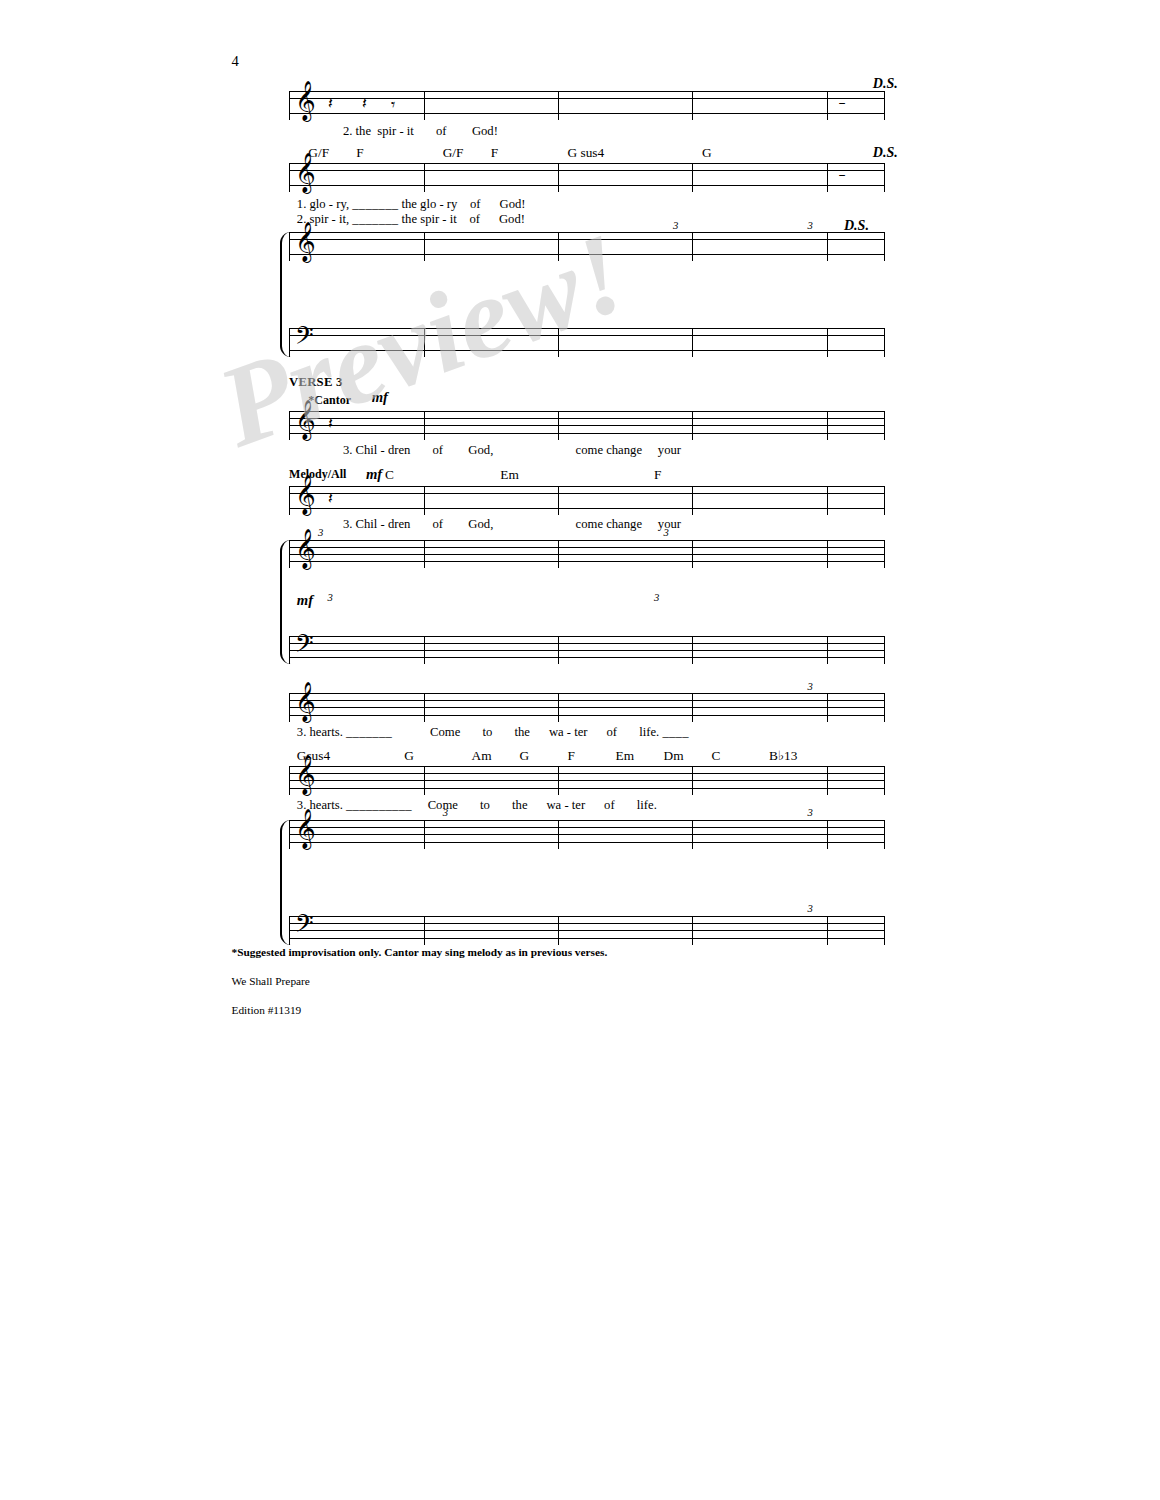4
D.S.
D.S.
𝄞
𝄽
𝄽
𝄾
𝄻
2. the spir - it of God!
G/F
F
G/F
F
G sus4
G
𝄞
𝄻
1. glo - ry, _______ the glo - ry of God!
2. spir - it, _______ the spir - it of God!
𝄞
𝄢
3
3
D.S.
VERSE 3
*Cantor
mf
𝄞
𝄽
3. Chil - dren of God, come change your
Melody/All
mf
C
Em
F
𝄞
𝄽
3. Chil - dren of God, come change your
𝄞
𝄢
3
3
mf
3
3
𝄞
3
3. hearts. _______ Come to the wa - ter of life. ____
Gsus4
G
Am
G
F
Em
Dm
C
B♭13
𝄞
3. hearts. __________ Come to the wa - ter of life.
𝄞
𝄢
3
3
3
*Suggested improvisation only. Cantor may sing melody as in previous verses.
We Shall Prepare
Edition #11319
Preview!